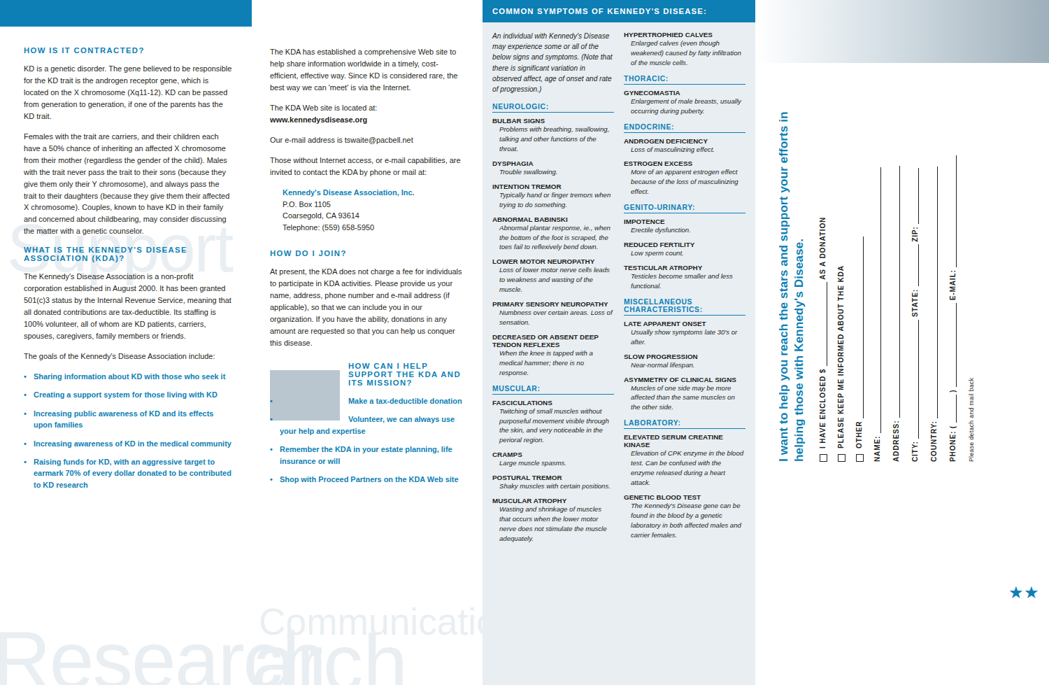Support
Research
How is it contracted?
KD is a genetic disorder. The gene believed to be responsible for the KD trait is the androgen receptor gene, which is located on the X chromosome (Xq11-12). KD can be passed from generation to generation, if one of the parents has the KD trait.
Females with the trait are carriers, and their children each have a 50% chance of inheriting an affected X chromosome from their mother (regardless the gender of the child). Males with the trait never pass the trait to their sons (because they give them only their Y chromosome), and always pass the trait to their daughters (because they give them their affected X chromosome). Couples, known to have KD in their family and concerned about childbearing, may consider discussing the matter with a genetic counselor.
What is the Kennedy's Disease Association (KDA)?
The Kennedy's Disease Association is a non-profit corporation established in August 2000. It has been granted 501(c)3 status by the Internal Revenue Service, meaning that all donated contributions are tax-deductible. Its staffing is 100% volunteer, all of whom are KD patients, carriers, spouses, caregivers, family members or friends.
The goals of the Kennedy's Disease Association include:
Sharing information about KD with those who seek it
Creating a support system for those living with KD
Increasing public awareness of KD and its effects upon families
Increasing awareness of KD in the medical community
Raising funds for KD, with an aggressive target to earmark 70% of every dollar donated to be contributed to KD research
Communication
arch
The KDA has established a comprehensive Web site to help share information worldwide in a timely, cost-efficient, effective way. Since KD is considered rare, the best way we can 'meet' is via the Internet.
The KDA Web site is located at:
www.kennedysdisease.org
Our e-mail address is tswaite@pacbell.net
Those without Internet access, or e-mail capabilities, are invited to contact the KDA by phone or mail at:
Kennedy's Disease Association, Inc.
P.O. Box 1105
Coarsegold, CA 93614
Telephone: (559) 658-5950
How do I join?
At present, the KDA does not charge a fee for individuals to participate in KDA activities. Please provide us your name, address, phone number and e-mail address (if applicable), so that we can include you in our organization. If you have the ability, donations in any amount are requested so that you can help us conquer this disease.
How can I help support the KDA and its mission?
Make a tax-deductible donation
Volunteer, we can always use your help and expertise
Remember the KDA in your estate planning, life insurance or will
Shop with Proceed Partners on the KDA Web site
Common symptoms of Kennedy's Disease:
An individual with Kennedy's Disease may experience some or all of the below signs and symptoms. (Note that there is significant variation in observed affect, age of onset and rate of progression.)
Neurologic:
Bulbar signs
Problems with breathing, swallowing, talking and other functions of the throat.
Dysphagia
Trouble swallowing.
Intention tremor
Typically hand or finger tremors when trying to do something.
Abnormal Babinski
Abnormal plantar response, ie., when the bottom of the foot is scraped, the toes fail to reflexively bend down.
Lower motor neuropathy
Loss of lower motor nerve cells leads to weakness and wasting of the muscle.
Primary sensory neuropathy
Numbness over certain areas. Loss of sensation.
Decreased or absent deep tendon reflexes
When the knee is tapped with a medical hammer; there is no response.
Muscular:
Fasciculations
Twitching of small muscles without purposeful movement visible through the skin, and very noticeable in the perioral region.
Cramps
Large muscle spasms.
Postural tremor
Shaky muscles with certain positions.
Muscular atrophy
Wasting and shrinkage of muscles that occurs when the lower motor nerve does not stimulate the muscle adequately.
Hypertrophied calves
Enlarged calves (even though weakened) caused by fatty infiltration of the muscle cells.
Thoracic:
Gynecomastia
Enlargement of male breasts, usually occurring during puberty.
Endocrine:
Androgen deficiency
Loss of masculinizing effect.
Estrogen excess
More of an apparent estrogen effect because of the loss of masculinizing effect.
Genito-urinary:
Impotence
Erectile dysfunction.
Reduced fertility
Low sperm count.
Testicular atrophy
Testicles become smaller and less functional.
Miscellaneous characteristics:
Late apparent onset
Usually show symptoms late 30's or after.
Slow progression
Near-normal lifespan.
Asymmetry of clinical signs
Muscles of one side may be more affected than the same muscles on the other side.
Laboratory:
Elevated serum creatine kinase
Elevation of CPK enzyme in the blood test. Can be confused with the enzyme released during a heart attack.
Genetic blood test
The Kennedy's Disease gene can be found in the blood by a genetic laboratory in both affected males and carrier females.
★★
I want to help you reach the stars and support your efforts in helping those with Kennedy's Disease.
I have enclosed $ as a donation
Please keep me informed about the KDA
Other
Name:
Address:
City: State: Zip:
Country:
Phone: ( ) E-mail:
Please detach and mail back